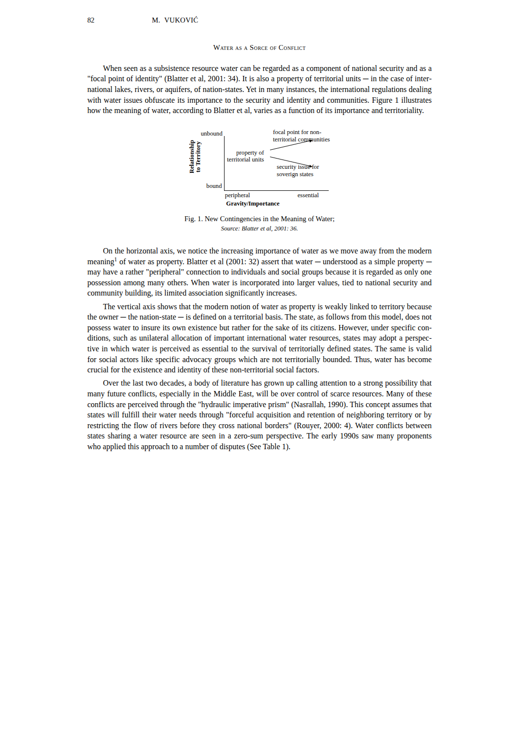82 M. VUKOVIĆ
Water as a Sorce of Conflict
When seen as a subsistence resource water can be regarded as a component of national security and as a "focal point of identity" (Blatter et al, 2001: 34). It is also a property of territorial units ─ in the case of international lakes, rivers, or aquifers, of nation-states. Yet in many instances, the international regulations dealing with water issues obfuscate its importance to the security and identity and communities. Figure 1 illustrates how the meaning of water, according to Blatter et al, varies as a function of its importance and territoriality.
unbound
bound
Relationship
to Territory
peripheral
essential
Gravity/Importance
focal point for non-
territorial communities
property of
territorial units
security issue for
soverign states
Fig. 1. New Contingencies in the Meaning of Water; Source: Blatter et al, 2001: 36.
On the horizontal axis, we notice the increasing importance of water as we move away from the modern meaning1 of water as property. Blatter et al (2001: 32) assert that water ─ understood as a simple property ─ may have a rather "peripheral" connection to individuals and social groups because it is regarded as only one possession among many others. When water is incorporated into larger values, tied to national security and community building, its limited association significantly increases.
The vertical axis shows that the modern notion of water as property is weakly linked to territory because the owner ─ the nation-state ─ is defined on a territorial basis. The state, as follows from this model, does not possess water to insure its own existence but rather for the sake of its citizens. However, under specific conditions, such as unilateral allocation of important international water resources, states may adopt a perspective in which water is perceived as essential to the survival of territorially defined states. The same is valid for social actors like specific advocacy groups which are not territorially bounded. Thus, water has become crucial for the existence and identity of these non-territorial social factors.
Over the last two decades, a body of literature has grown up calling attention to a strong possibility that many future conflicts, especially in the Middle East, will be over control of scarce resources. Many of these conflicts are perceived through the "hydraulic imperative prism" (Nasrallah, 1990). This concept assumes that states will fulfill their water needs through "forceful acquisition and retention of neighboring territory or by restricting the flow of rivers before they cross national borders" (Rouyer, 2000: 4). Water conflicts between states sharing a water resource are seen in a zero-sum perspective. The early 1990s saw many proponents who applied this approach to a number of disputes (See Table 1).